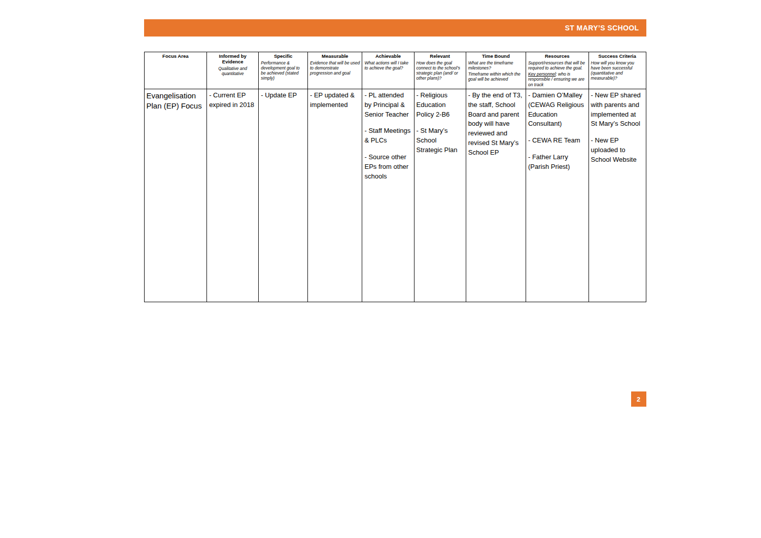ST MARY’S SCHOOL
| Focus Area | Informed by Evidence Qualitative and quantitative | Specific Performance & development goal to be achieved (stated simply) | Measurable Evidence that will be used to demonstrate progression and goal | Achievable What actions will I take to achieve the goal? | Relevant How does the goal connect to the school’s strategic plan (and/ or other plans)? | Time Bound What are the timeframe milestones? Timeframe within which the goal will be achieved | Resources Support/resources that will be required to achieve the goal. Key personnel : who is responsible / ensuring we are on track | Success Criteria How will you know you have been successful (quantitative and measurable)? |
| --- | --- | --- | --- | --- | --- | --- | --- | --- |
| Evangelisation Plan (EP) Focus | - Current EP expired in 2018 | - Update EP | - EP updated & implemented | - PL attended by Principal & Senior Teacher - Staff Meetings & PLCs - Source other EPs from other schools | - Religious Education Policy 2-B6 - St Mary’s School Strategic Plan | - By the end of T3, the staff, School Board and parent body will have reviewed and revised St Mary’s School EP | - Damien O’Malley (CEWAG Religious Education Consultant) - CEWA RE Team - Father Larry (Parish Priest) | - New EP shared with parents and implemented at St Mary’s School - New EP uploaded to School Website |
2